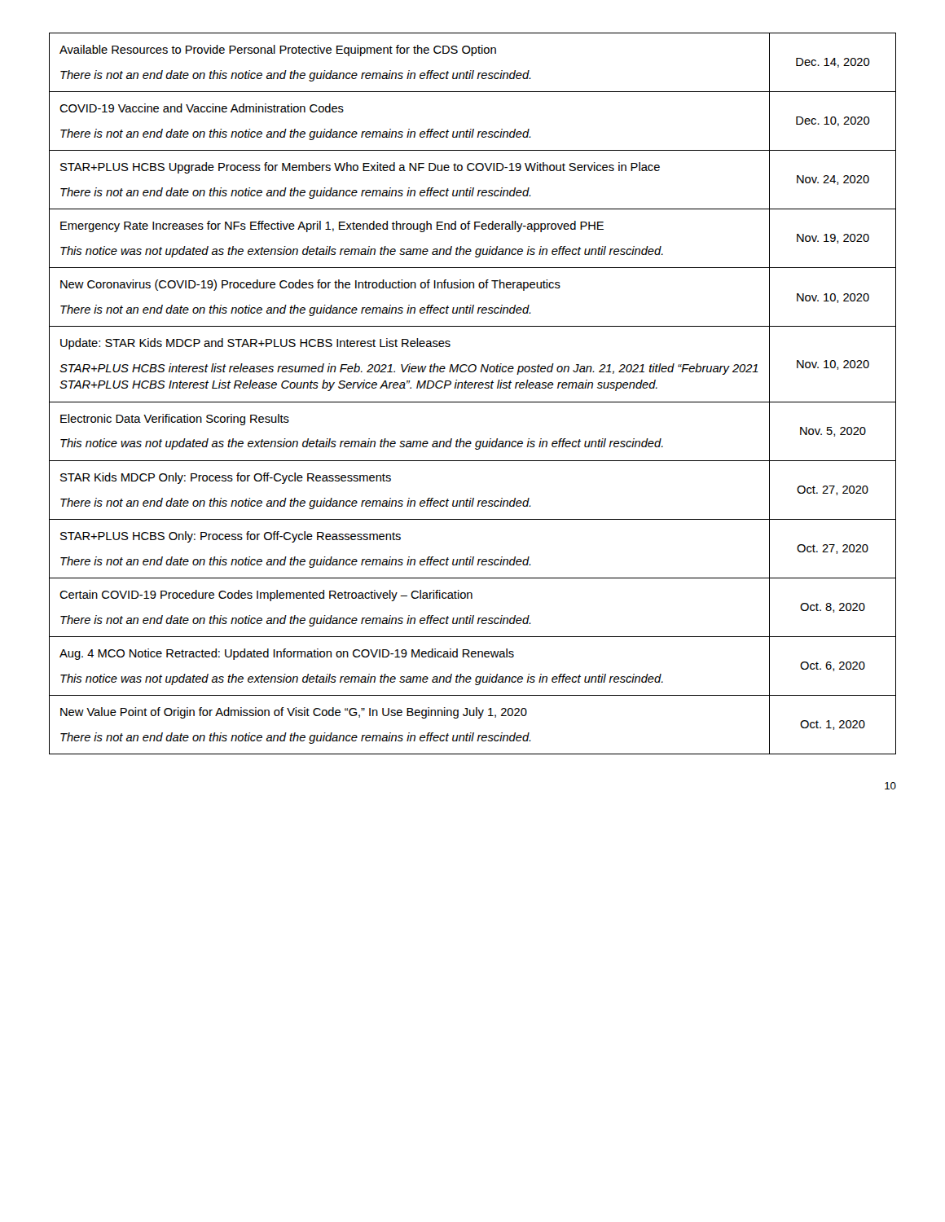| Available Resources to Provide Personal Protective Equipment for the CDS Option There is not an end date on this notice and the guidance remains in effect until rescinded. | Dec. 14, 2020 |
| COVID-19 Vaccine and Vaccine Administration Codes There is not an end date on this notice and the guidance remains in effect until rescinded. | Dec. 10, 2020 |
| STAR+PLUS HCBS Upgrade Process for Members Who Exited a NF Due to COVID-19 Without Services in Place There is not an end date on this notice and the guidance remains in effect until rescinded. | Nov. 24, 2020 |
| Emergency Rate Increases for NFs Effective April 1, Extended through End of Federally-approved PHE This notice was not updated as the extension details remain the same and the guidance is in effect until rescinded. | Nov. 19, 2020 |
| New Coronavirus (COVID-19) Procedure Codes for the Introduction of Infusion of Therapeutics There is not an end date on this notice and the guidance remains in effect until rescinded. | Nov. 10, 2020 |
| Update: STAR Kids MDCP and STAR+PLUS HCBS Interest List Releases STAR+PLUS HCBS interest list releases resumed in Feb. 2021. View the MCO Notice posted on Jan. 21, 2021 titled “February 2021 STAR+PLUS HCBS Interest List Release Counts by Service Area”. MDCP interest list release remain suspended. | Nov. 10, 2020 |
| Electronic Data Verification Scoring Results This notice was not updated as the extension details remain the same and the guidance is in effect until rescinded. | Nov. 5, 2020 |
| STAR Kids MDCP Only: Process for Off-Cycle Reassessments There is not an end date on this notice and the guidance remains in effect until rescinded. | Oct. 27, 2020 |
| STAR+PLUS HCBS Only: Process for Off-Cycle Reassessments There is not an end date on this notice and the guidance remains in effect until rescinded. | Oct. 27, 2020 |
| Certain COVID-19 Procedure Codes Implemented Retroactively – Clarification There is not an end date on this notice and the guidance remains in effect until rescinded. | Oct. 8, 2020 |
| Aug. 4 MCO Notice Retracted: Updated Information on COVID-19 Medicaid Renewals This notice was not updated as the extension details remain the same and the guidance is in effect until rescinded. | Oct. 6, 2020 |
| New Value Point of Origin for Admission of Visit Code “G,” In Use Beginning July 1, 2020 There is not an end date on this notice and the guidance remains in effect until rescinded. | Oct. 1, 2020 |
10